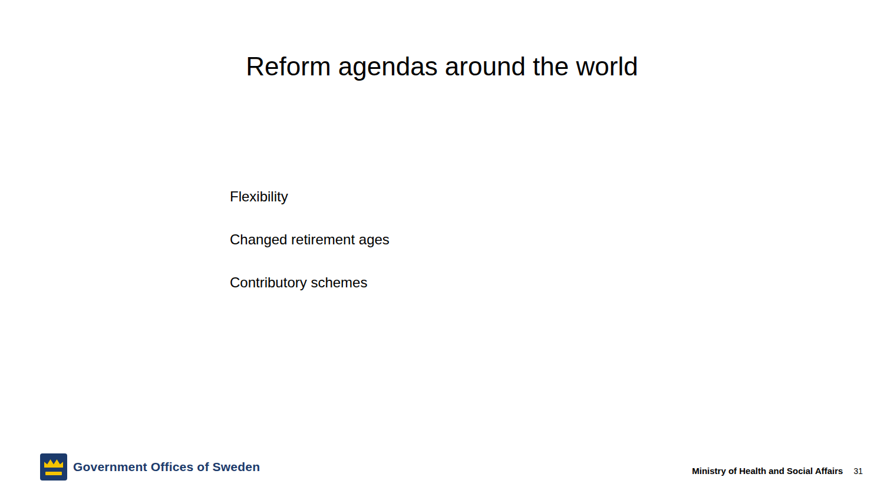Reform agendas around the world
Flexibility
Changed retirement ages
Contributory schemes
Government Offices of Sweden
Ministry of Health and Social Affairs 31